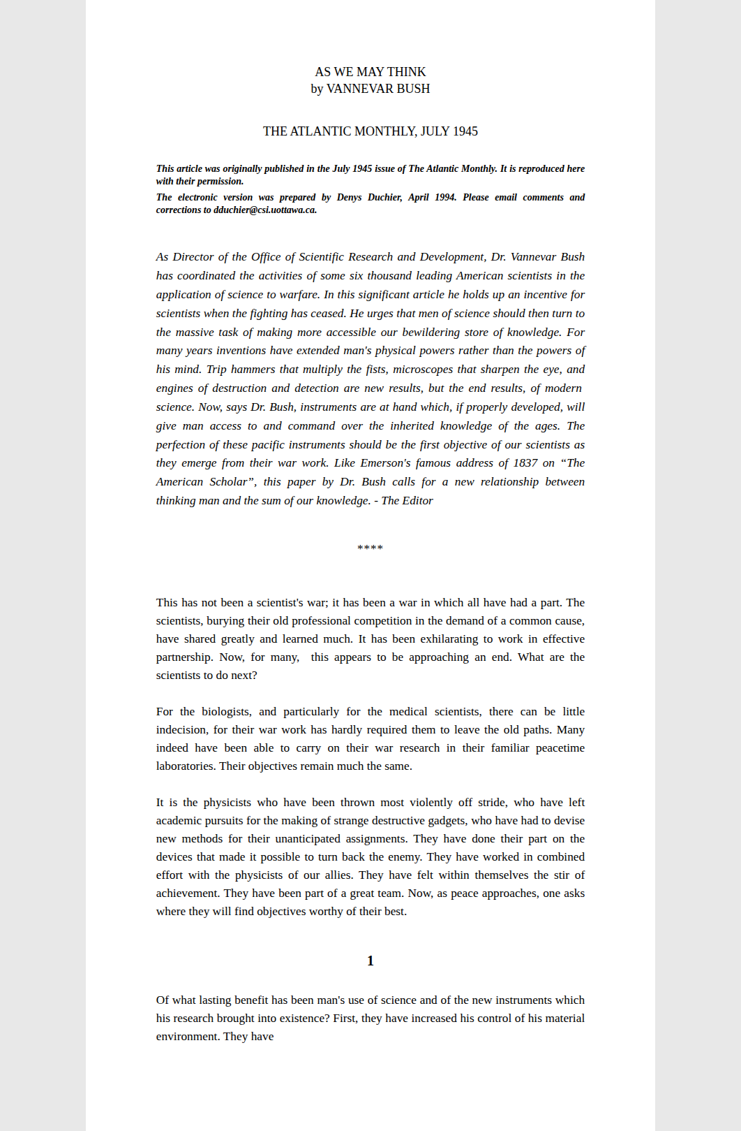AS WE MAY THINK by VANNEVAR BUSH
THE ATLANTIC MONTHLY, JULY 1945
This article was originally published in the July 1945 issue of The Atlantic Monthly. It is reproduced here with their permission.
The electronic version was prepared by Denys Duchier, April 1994. Please email comments and corrections to dduchier@csi.uottawa.ca.
As Director of the Office of Scientific Research and Development, Dr. Vannevar Bush has coordinated the activities of some six thousand leading American scientists in the application of science to warfare. In this significant article he holds up an incentive for scientists when the fighting has ceased. He urges that men of science should then turn to the massive task of making more accessible our bewildering store of knowledge. For many years inventions have extended man's physical powers rather than the powers of his mind. Trip hammers that multiply the fists, microscopes that sharpen the eye, and engines of destruction and detection are new results, but the end results, of modern science. Now, says Dr. Bush, instruments are at hand which, if properly developed, will give man access to and command over the inherited knowledge of the ages. The perfection of these pacific instruments should be the first objective of our scientists as they emerge from their war work. Like Emerson's famous address of 1837 on “The American Scholar”, this paper by Dr. Bush calls for a new relationship between thinking man and the sum of our knowledge. - The Editor
****
This has not been a scientist's war; it has been a war in which all have had a part. The scientists, burying their old professional competition in the demand of a common cause, have shared greatly and learned much. It has been exhilarating to work in effective partnership. Now, for many, this appears to be approaching an end. What are the scientists to do next?
For the biologists, and particularly for the medical scientists, there can be little indecision, for their war work has hardly required them to leave the old paths. Many indeed have been able to carry on their war research in their familiar peacetime laboratories. Their objectives remain much the same.
It is the physicists who have been thrown most violently off stride, who have left academic pursuits for the making of strange destructive gadgets, who have had to devise new methods for their unanticipated assignments. They have done their part on the devices that made it possible to turn back the enemy. They have worked in combined effort with the physicists of our allies. They have felt within themselves the stir of achievement. They have been part of a great team. Now, as peace approaches, one asks where they will find objectives worthy of their best.
1
Of what lasting benefit has been man's use of science and of the new instruments which his research brought into existence? First, they have increased his control of his material environment. They have